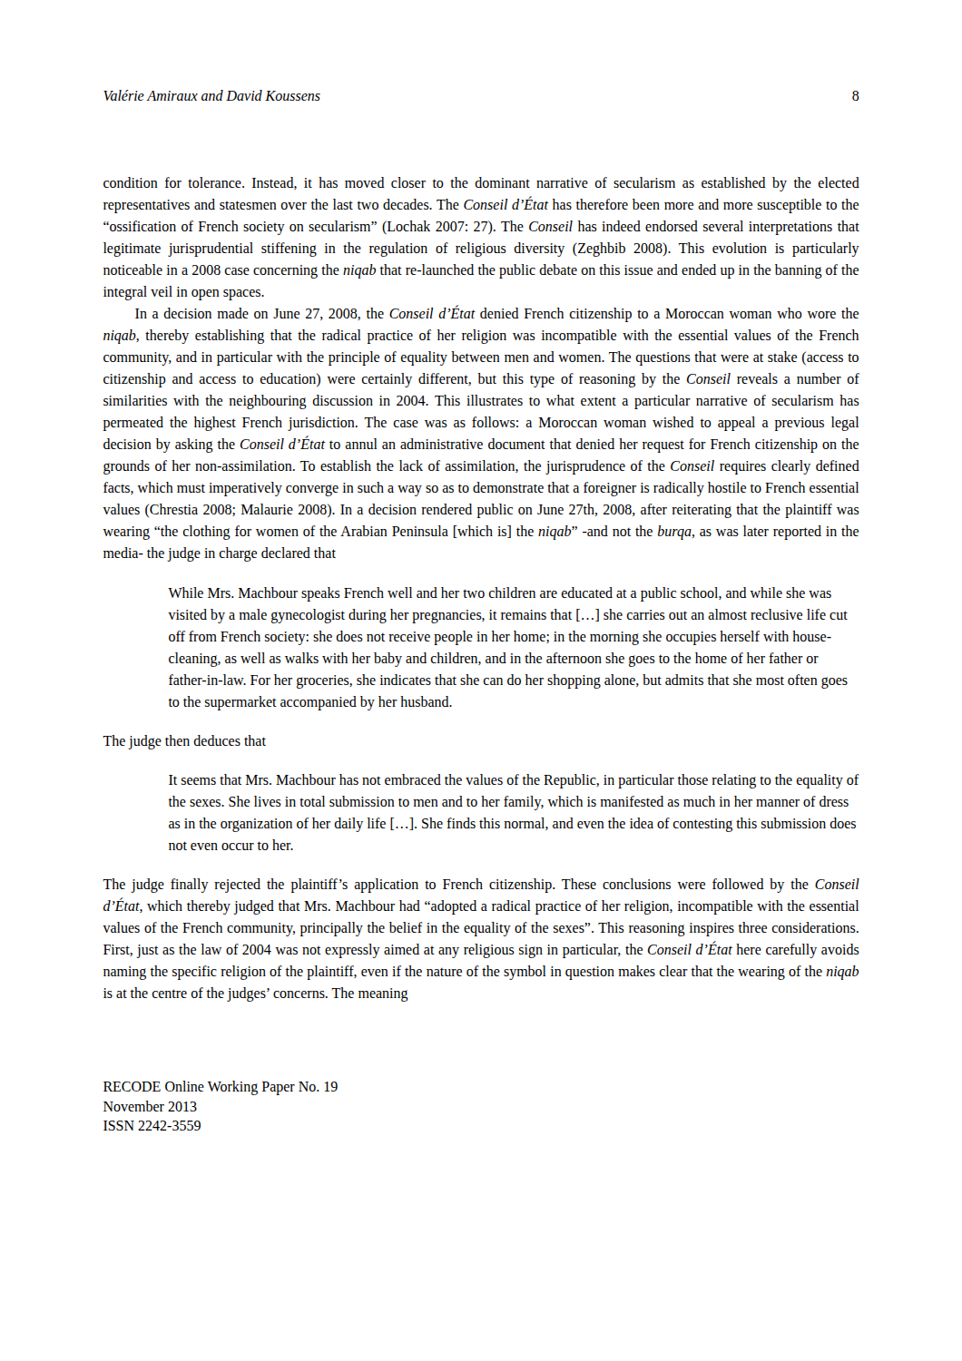Valérie Amiraux and David Koussens
8
condition for tolerance. Instead, it has moved closer to the dominant narrative of secularism as established by the elected representatives and statesmen over the last two decades. The Conseil d’État has therefore been more and more susceptible to the “ossification of French society on secularism” (Lochak 2007: 27). The Conseil has indeed endorsed several interpretations that legitimate jurisprudential stiffening in the regulation of religious diversity (Zeghbib 2008). This evolution is particularly noticeable in a 2008 case concerning the niqab that re-launched the public debate on this issue and ended up in the banning of the integral veil in open spaces.
In a decision made on June 27, 2008, the Conseil d’État denied French citizenship to a Moroccan woman who wore the niqab, thereby establishing that the radical practice of her religion was incompatible with the essential values of the French community, and in particular with the principle of equality between men and women. The questions that were at stake (access to citizenship and access to education) were certainly different, but this type of reasoning by the Conseil reveals a number of similarities with the neighbouring discussion in 2004. This illustrates to what extent a particular narrative of secularism has permeated the highest French jurisdiction. The case was as follows: a Moroccan woman wished to appeal a previous legal decision by asking the Conseil d’État to annul an administrative document that denied her request for French citizenship on the grounds of her non-assimilation. To establish the lack of assimilation, the jurisprudence of the Conseil requires clearly defined facts, which must imperatively converge in such a way so as to demonstrate that a foreigner is radically hostile to French essential values (Chrestia 2008; Malaurie 2008). In a decision rendered public on June 27th, 2008, after reiterating that the plaintiff was wearing “the clothing for women of the Arabian Peninsula [which is] the niqab” -and not the burqa, as was later reported in the media- the judge in charge declared that
While Mrs. Machbour speaks French well and her two children are educated at a public school, and while she was visited by a male gynecologist during her pregnancies, it remains that […] she carries out an almost reclusive life cut off from French society: she does not receive people in her home; in the morning she occupies herself with house-cleaning, as well as walks with her baby and children, and in the afternoon she goes to the home of her father or father-in-law. For her groceries, she indicates that she can do her shopping alone, but admits that she most often goes to the supermarket accompanied by her husband.
The judge then deduces that
It seems that Mrs. Machbour has not embraced the values of the Republic, in particular those relating to the equality of the sexes. She lives in total submission to men and to her family, which is manifested as much in her manner of dress as in the organization of her daily life […]. She finds this normal, and even the idea of contesting this submission does not even occur to her.
The judge finally rejected the plaintiff’s application to French citizenship. These conclusions were followed by the Conseil d’État, which thereby judged that Mrs. Machbour had “adopted a radical practice of her religion, incompatible with the essential values of the French community, principally the belief in the equality of the sexes”. This reasoning inspires three considerations. First, just as the law of 2004 was not expressly aimed at any religious sign in particular, the Conseil d’État here carefully avoids naming the specific religion of the plaintiff, even if the nature of the symbol in question makes clear that the wearing of the niqab is at the centre of the judges’ concerns. The meaning
RECODE Online Working Paper No. 19
November 2013
ISSN 2242-3559